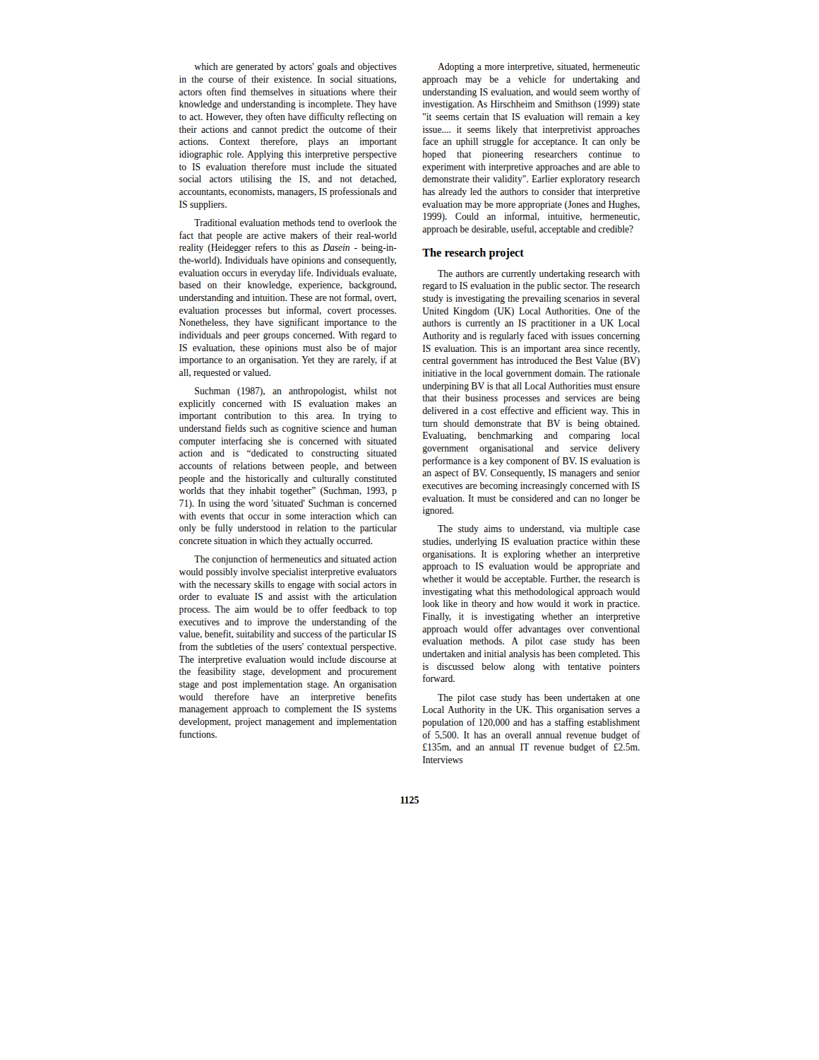which are generated by actors' goals and objectives in the course of their existence. In social situations, actors often find themselves in situations where their knowledge and understanding is incomplete. They have to act. However, they often have difficulty reflecting on their actions and cannot predict the outcome of their actions. Context therefore, plays an important idiographic role. Applying this interpretive perspective to IS evaluation therefore must include the situated social actors utilising the IS, and not detached, accountants, economists, managers, IS professionals and IS suppliers.
Traditional evaluation methods tend to overlook the fact that people are active makers of their real-world reality (Heidegger refers to this as Dasein - being-in-the-world). Individuals have opinions and consequently, evaluation occurs in everyday life. Individuals evaluate, based on their knowledge, experience, background, understanding and intuition. These are not formal, overt, evaluation processes but informal, covert processes. Nonetheless, they have significant importance to the individuals and peer groups concerned. With regard to IS evaluation, these opinions must also be of major importance to an organisation. Yet they are rarely, if at all, requested or valued.
Suchman (1987), an anthropologist, whilst not explicitly concerned with IS evaluation makes an important contribution to this area. In trying to understand fields such as cognitive science and human computer interfacing she is concerned with situated action and is “dedicated to constructing situated accounts of relations between people, and between people and the historically and culturally constituted worlds that they inhabit together” (Suchman, 1993, p 71). In using the word 'situated' Suchman is concerned with events that occur in some interaction which can only be fully understood in relation to the particular concrete situation in which they actually occurred.
The conjunction of hermeneutics and situated action would possibly involve specialist interpretive evaluators with the necessary skills to engage with social actors in order to evaluate IS and assist with the articulation process. The aim would be to offer feedback to top executives and to improve the understanding of the value, benefit, suitability and success of the particular IS from the subtleties of the users' contextual perspective. The interpretive evaluation would include discourse at the feasibility stage, development and procurement stage and post implementation stage. An organisation would therefore have an interpretive benefits management approach to complement the IS systems development, project management and implementation functions.
Adopting a more interpretive, situated, hermeneutic approach may be a vehicle for undertaking and understanding IS evaluation, and would seem worthy of investigation. As Hirschheim and Smithson (1999) state "it seems certain that IS evaluation will remain a key issue.... it seems likely that interpretivist approaches face an uphill struggle for acceptance. It can only be hoped that pioneering researchers continue to experiment with interpretive approaches and are able to demonstrate their validity". Earlier exploratory research has already led the authors to consider that interpretive evaluation may be more appropriate (Jones and Hughes, 1999). Could an informal, intuitive, hermeneutic, approach be desirable, useful, acceptable and credible?
The research project
The authors are currently undertaking research with regard to IS evaluation in the public sector. The research study is investigating the prevailing scenarios in several United Kingdom (UK) Local Authorities. One of the authors is currently an IS practitioner in a UK Local Authority and is regularly faced with issues concerning IS evaluation. This is an important area since recently, central government has introduced the Best Value (BV) initiative in the local government domain. The rationale underpining BV is that all Local Authorities must ensure that their business processes and services are being delivered in a cost effective and efficient way. This in turn should demonstrate that BV is being obtained. Evaluating, benchmarking and comparing local government organisational and service delivery performance is a key component of BV. IS evaluation is an aspect of BV. Consequently, IS managers and senior executives are becoming increasingly concerned with IS evaluation. It must be considered and can no longer be ignored.
The study aims to understand, via multiple case studies, underlying IS evaluation practice within these organisations. It is exploring whether an interpretive approach to IS evaluation would be appropriate and whether it would be acceptable. Further, the research is investigating what this methodological approach would look like in theory and how would it work in practice. Finally, it is investigating whether an interpretive approach would offer advantages over conventional evaluation methods. A pilot case study has been undertaken and initial analysis has been completed. This is discussed below along with tentative pointers forward.
The pilot case study has been undertaken at one Local Authority in the UK. This organisation serves a population of 120,000 and has a staffing establishment of 5,500. It has an overall annual revenue budget of £135m, and an annual IT revenue budget of £2.5m. Interviews
1125